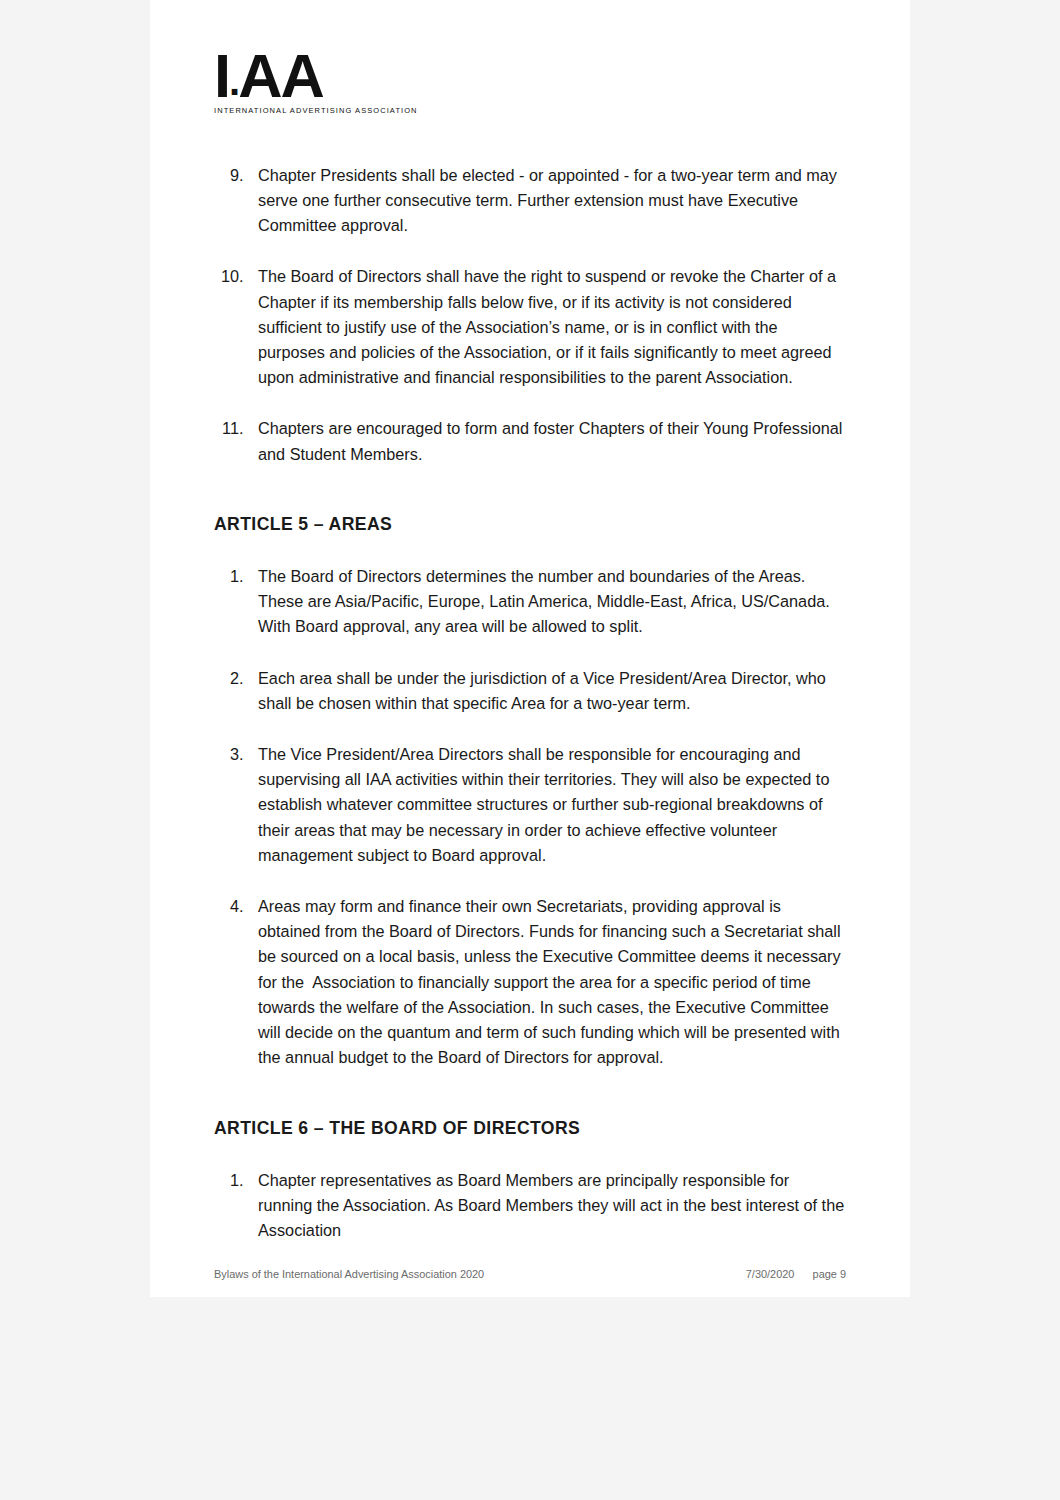I. AA
International Advertising Association
Chapter Presidents shall be elected - or appointed - for a two-year term and may serve one further consecutive term. Further extension must have Executive Committee approval.
The Board of Directors shall have the right to suspend or revoke the Charter of a Chapter if its membership falls below five, or if its activity is not considered sufficient to justify use of the Association’s name, or is in conflict with the purposes and policies of the Association, or if it fails significantly to meet agreed upon administrative and financial responsibilities to the parent Association.
Chapters are encouraged to form and foster Chapters of their Young Professional and Student Members.
ARTICLE 5 – AREAS
The Board of Directors determines the number and boundaries of the Areas. These are Asia/Pacific, Europe, Latin America, Middle-East, Africa, US/Canada. With Board approval, any area will be allowed to split.
Each area shall be under the jurisdiction of a Vice President/Area Director, who shall be chosen within that specific Area for a two-year term.
The Vice President/Area Directors shall be responsible for encouraging and supervising all IAA activities within their territories. They will also be expected to establish whatever committee structures or further sub-regional breakdowns of their areas that may be necessary in order to achieve effective volunteer management subject to Board approval.
Areas may form and finance their own Secretariats, providing approval is obtained from the Board of Directors. Funds for financing such a Secretariat shall be sourced on a local basis, unless the Executive Committee deems it necessary for the Association to financially support the area for a specific period of time towards the welfare of the Association. In such cases, the Executive Committee will decide on the quantum and term of such funding which will be presented with the annual budget to the Board of Directors for approval.
ARTICLE 6 – THE BOARD OF DIRECTORS
Chapter representatives as Board Members are principally responsible for running the Association. As Board Members they will act in the best interest of the Association
Bylaws of the International Advertising Association 2020 7/30/2020 page 9